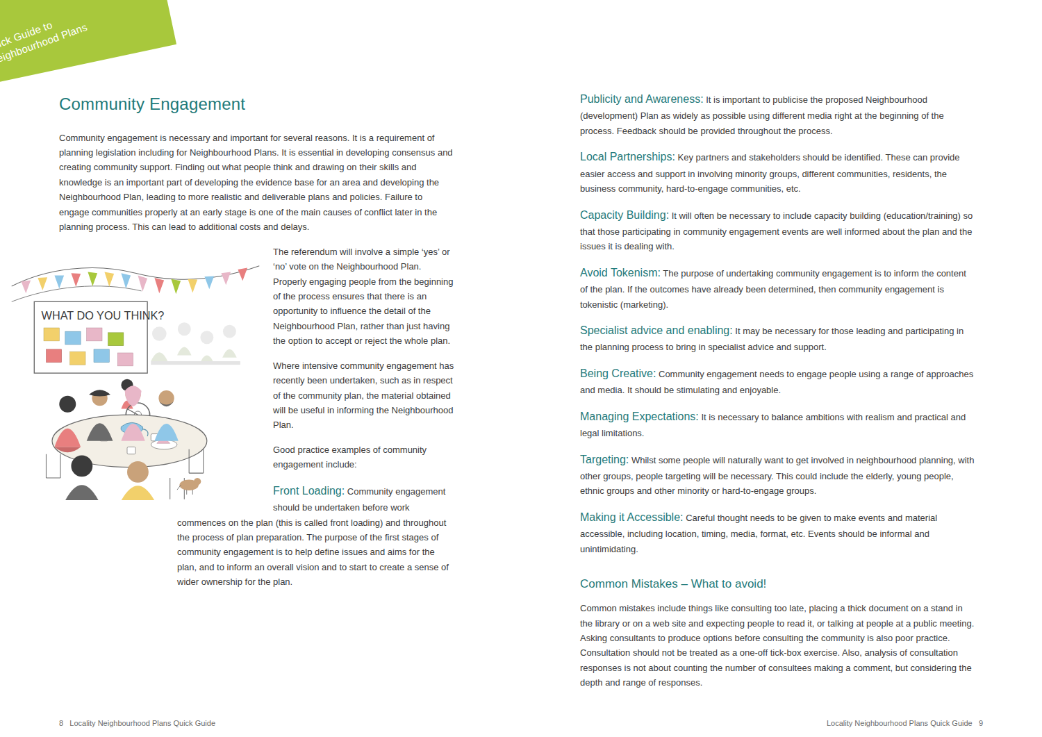Quick Guide to
Neighbourhood Plans
Community Engagement
Community engagement is necessary and important for several reasons. It is a requirement of planning legislation including for Neighbourhood Plans. It is essential in developing consensus and creating community support. Finding out what people think and drawing on their skills and knowledge is an important part of developing the evidence base for an area and developing the Neighbourhood Plan, leading to more realistic and deliverable plans and policies. Failure to engage communities properly at an early stage is one of the main causes of conflict later in the planning process. This can lead to additional costs and delays.
Community meeting illustration WHAT DO YOU THINK?
The referendum will involve a simple ‘yes’ or ‘no’ vote on the Neighbourhood Plan. Properly engaging people from the beginning of the process ensures that there is an opportunity to influence the detail of the Neighbourhood Plan, rather than just having the option to accept or reject the whole plan.
Where intensive community engagement has recently been undertaken, such as in respect of the community plan, the material obtained will be useful in informing the Neighbourhood Plan.
Good practice examples of community engagement include:
Front Loading: Community engagement should be undertaken before work commences on the plan (this is called front loading) and throughout the process of plan preparation. The purpose of the first stages of community engagement is to help define issues and aims for the plan, and to inform an overall vision and to start to create a sense of wider ownership for the plan.
Publicity and Awareness: It is important to publicise the proposed Neighbourhood (development) Plan as widely as possible using different media right at the beginning of the process. Feedback should be provided throughout the process.
Local Partnerships: Key partners and stakeholders should be identified. These can provide easier access and support in involving minority groups, different communities, residents, the business community, hard-to-engage communities, etc.
Capacity Building: It will often be necessary to include capacity building (education/training) so that those participating in community engagement events are well informed about the plan and the issues it is dealing with.
Avoid Tokenism: The purpose of undertaking community engagement is to inform the content of the plan. If the outcomes have already been determined, then community engagement is tokenistic (marketing).
Specialist advice and enabling: It may be necessary for those leading and participating in the planning process to bring in specialist advice and support.
Being Creative: Community engagement needs to engage people using a range of approaches and media. It should be stimulating and enjoyable.
Managing Expectations: It is necessary to balance ambitions with realism and practical and legal limitations.
Targeting: Whilst some people will naturally want to get involved in neighbourhood planning, with other groups, people targeting will be necessary. This could include the elderly, young people, ethnic groups and other minority or hard-to-engage groups.
Making it Accessible: Careful thought needs to be given to make events and material accessible, including location, timing, media, format, etc. Events should be informal and unintimidating.
Common Mistakes – What to avoid!
Common mistakes include things like consulting too late, placing a thick document on a stand in the library or on a web site and expecting people to read it, or talking at people at a public meeting. Asking consultants to produce options before consulting the community is also poor practice. Consultation should not be treated as a one-off tick-box exercise. Also, analysis of consultation responses is not about counting the number of consultees making a comment, but considering the depth and range of responses.
8 Locality Neighbourhood Plans Quick Guide
Locality Neighbourhood Plans Quick Guide 9